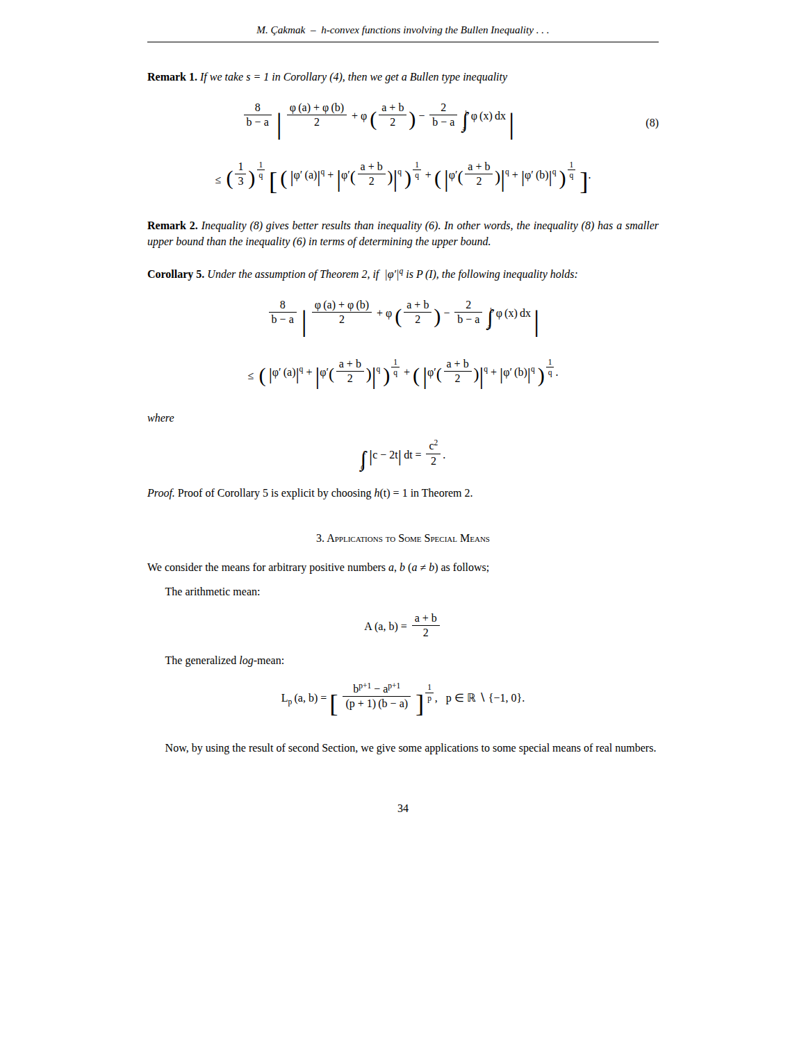M. Çakmak – h-convex functions involving the Bullen Inequality . . .
Remark 1. If we take s = 1 in Corollary (4), then we get a Bullen type inequality
8 b − a | φ (a) + φ (b) 2 + φ (a + b 2) − 2 b − a ∫ab φ (x) dx |
(8)
≤
(13) 1 q [ ( |φ′ (a)|q + |φ′(a + b 2)|q ) 1 q + ( |φ′(a + b 2)|q + |φ′ (b)|q ) 1 q ].
Remark 2. Inequality (8) gives better results than inequality (6). In other words, the inequality (8) has a smaller upper bound than the inequality (6) in terms of determining the upper bound.
Corollary 5. Under the assumption of Theorem 2, if |φ′|q is P (I), the following inequality holds:
8 b − a | φ (a) + φ (b) 2 + φ (a + b 2) − 2 b − a ∫ab φ (x) dx |
≤
( |φ′ (a)|q + |φ′(a + b 2)|q ) 1 q + ( |φ′(a + b 2)|q + |φ′ (b)|q ) 1 q.
where
∫0 c |c − 2t| dt = c22.
Proof. Proof of Corollary 5 is explicit by choosing h(t) = 1 in Theorem 2.
3. Applications to Some Special Means
We consider the means for arbitrary positive numbers a, b (a ≠ b) as follows;
The arithmetic mean:
A (a, b) = a + b 2
The generalized log-mean:
Lp (a, b) = [ bp+1 − ap+1(p + 1) (b − a) ] 1 p, p ∈ ℝ ∖ {−1, 0}.
Now, by using the result of second Section, we give some applications to some special means of real numbers.
34